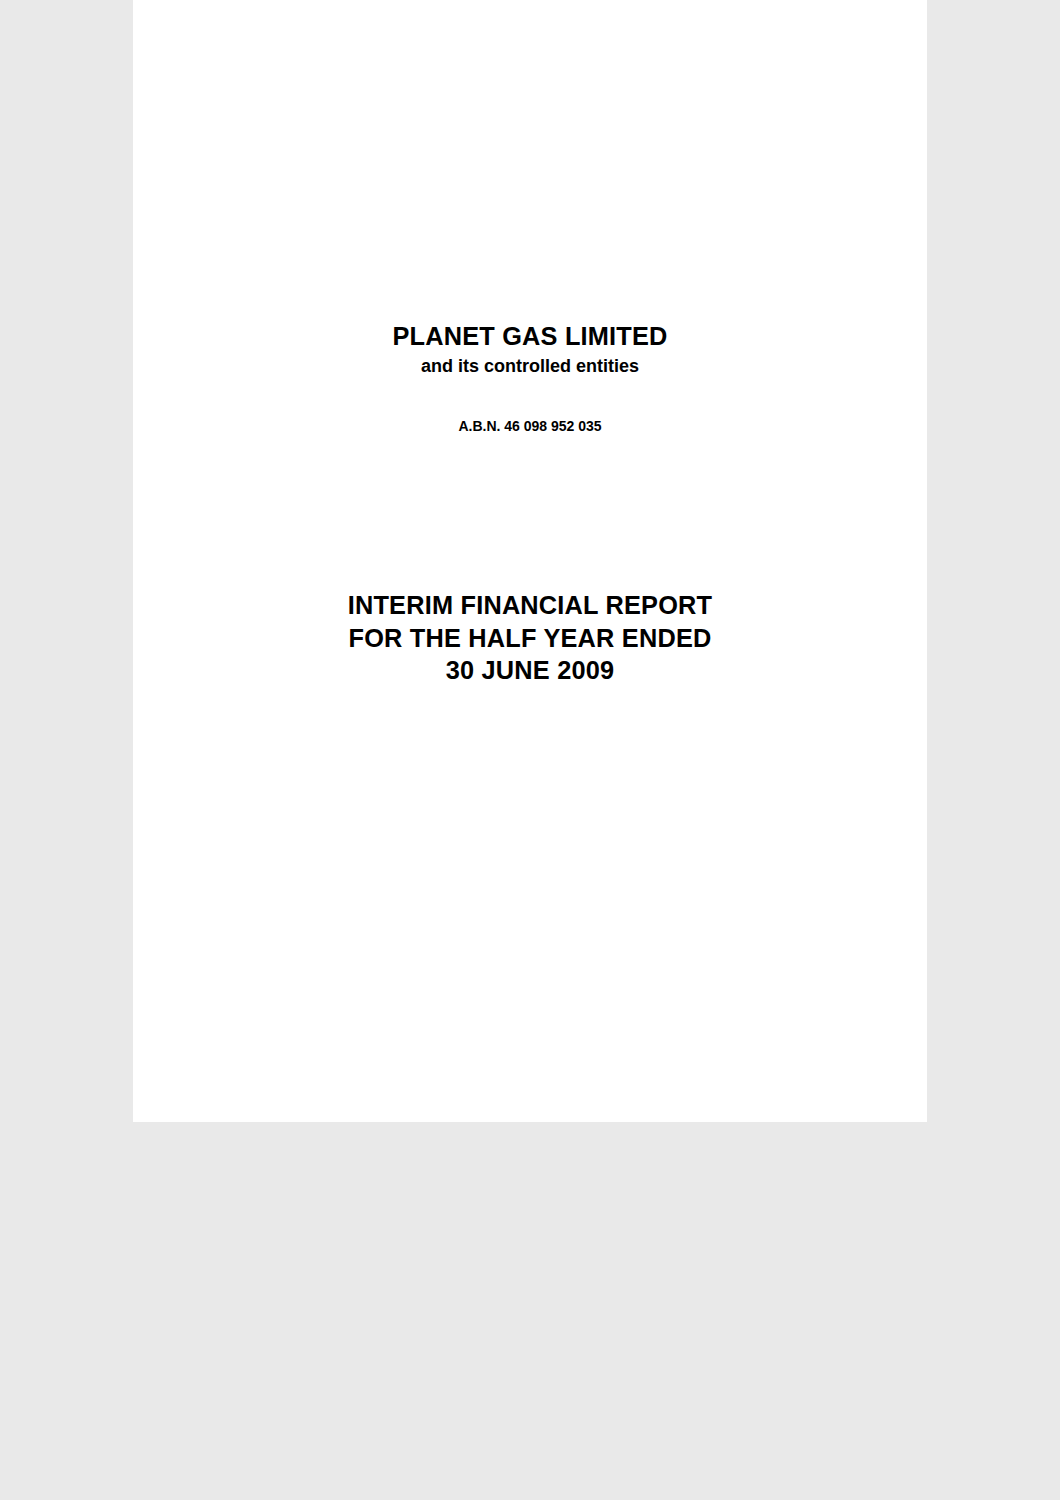PLANET GAS LIMITED
and its controlled entities
A.B.N. 46 098 952 035
INTERIM FINANCIAL REPORT FOR THE HALF YEAR ENDED 30 JUNE 2009